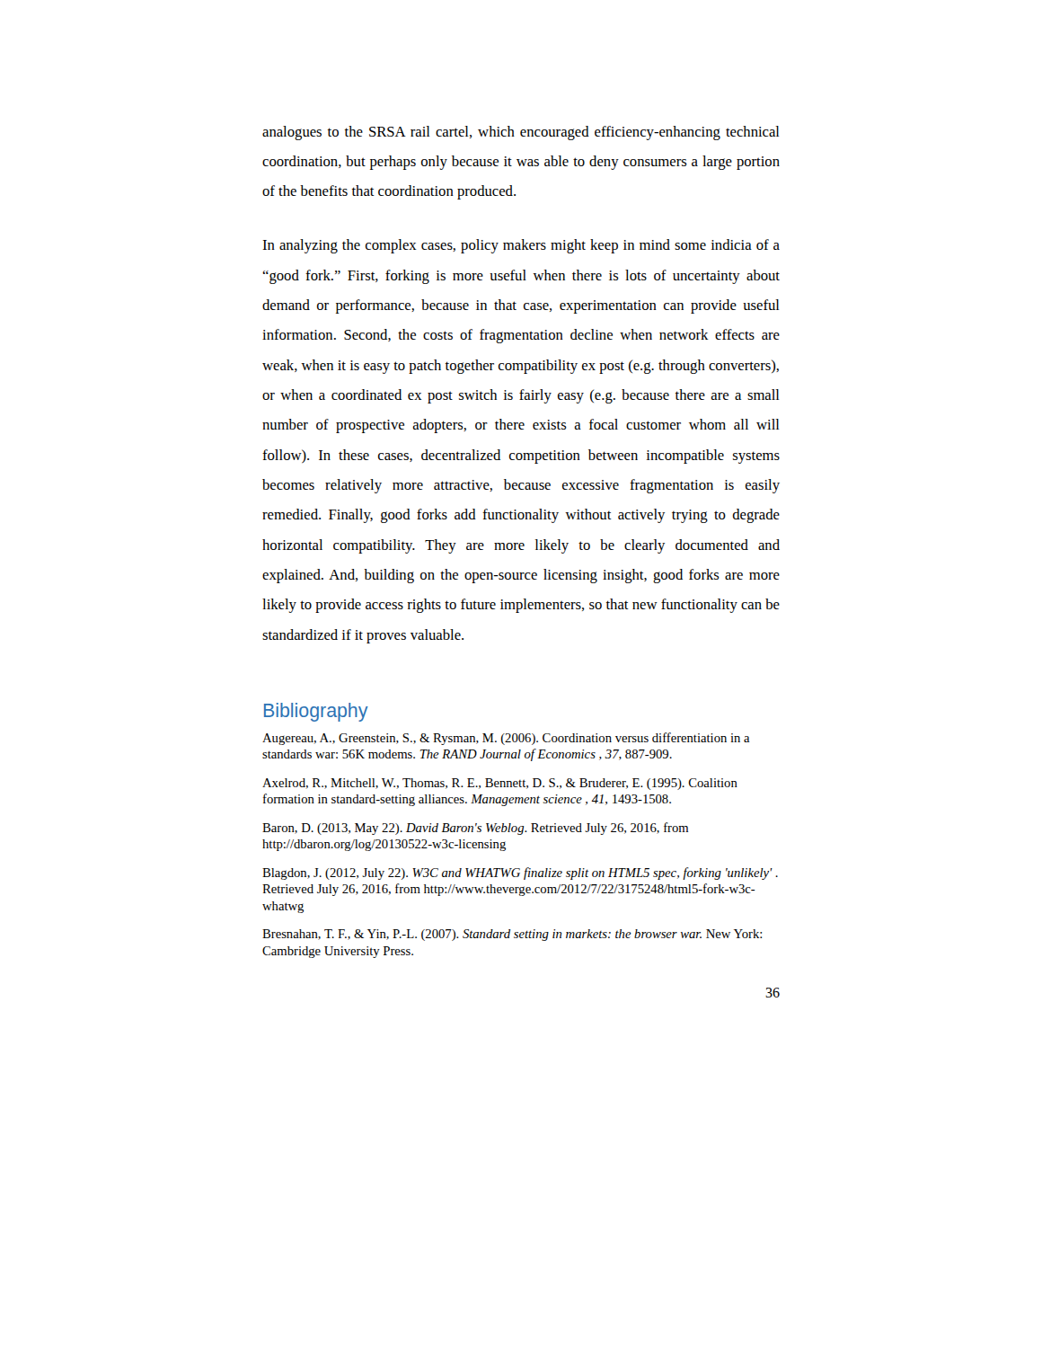analogues to the SRSA rail cartel, which encouraged efficiency-enhancing technical coordination, but perhaps only because it was able to deny consumers a large portion of the benefits that coordination produced.
In analyzing the complex cases, policy makers might keep in mind some indicia of a “good fork.” First, forking is more useful when there is lots of uncertainty about demand or performance, because in that case, experimentation can provide useful information. Second, the costs of fragmentation decline when network effects are weak, when it is easy to patch together compatibility ex post (e.g. through converters), or when a coordinated ex post switch is fairly easy (e.g. because there are a small number of prospective adopters, or there exists a focal customer whom all will follow). In these cases, decentralized competition between incompatible systems becomes relatively more attractive, because excessive fragmentation is easily remedied. Finally, good forks add functionality without actively trying to degrade horizontal compatibility. They are more likely to be clearly documented and explained. And, building on the open-source licensing insight, good forks are more likely to provide access rights to future implementers, so that new functionality can be standardized if it proves valuable.
Bibliography
Augereau, A., Greenstein, S., & Rysman, M. (2006). Coordination versus differentiation in a standards war: 56K modems. The RAND Journal of Economics , 37, 887-909.
Axelrod, R., Mitchell, W., Thomas, R. E., Bennett, D. S., & Bruderer, E. (1995). Coalition formation in standard-setting alliances. Management science , 41, 1493-1508.
Baron, D. (2013, May 22). David Baron's Weblog. Retrieved July 26, 2016, from http://dbaron.org/log/20130522-w3c-licensing
Blagdon, J. (2012, July 22). W3C and WHATWG finalize split on HTML5 spec, forking 'unlikely' . Retrieved July 26, 2016, from http://www.theverge.com/2012/7/22/3175248/html5-fork-w3c-whatwg
Bresnahan, T. F., & Yin, P.-L. (2007). Standard setting in markets: the browser war. New York: Cambridge University Press.
36